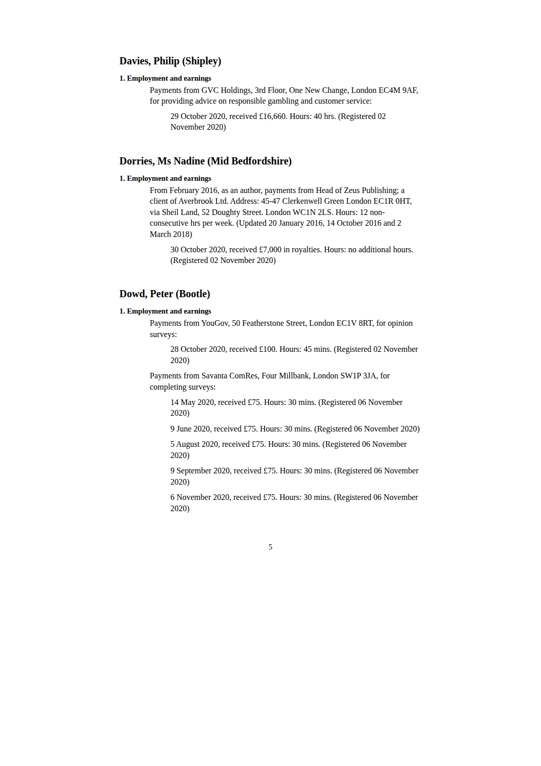Davies, Philip (Shipley)
1. Employment and earnings
Payments from GVC Holdings, 3rd Floor, One New Change, London EC4M 9AF, for providing advice on responsible gambling and customer service:
29 October 2020, received £16,660. Hours: 40 hrs. (Registered 02 November 2020)
Dorries, Ms Nadine (Mid Bedfordshire)
1. Employment and earnings
From February 2016, as an author, payments from Head of Zeus Publishing; a client of Averbrook Ltd. Address: 45-47 Clerkenwell Green London EC1R 0HT, via Sheil Land, 52 Doughty Street. London WC1N 2LS. Hours: 12 non-consecutive hrs per week. (Updated 20 January 2016, 14 October 2016 and 2 March 2018)
30 October 2020, received £7,000 in royalties. Hours: no additional hours. (Registered 02 November 2020)
Dowd, Peter (Bootle)
1. Employment and earnings
Payments from YouGov, 50 Featherstone Street, London EC1V 8RT, for opinion surveys:
28 October 2020, received £100. Hours: 45 mins. (Registered 02 November 2020)
Payments from Savanta ComRes, Four Millbank, London SW1P 3JA, for completing surveys:
14 May 2020, received £75. Hours: 30 mins. (Registered 06 November 2020)
9 June 2020, received £75. Hours: 30 mins. (Registered 06 November 2020)
5 August 2020, received £75. Hours: 30 mins. (Registered 06 November 2020)
9 September 2020, received £75. Hours: 30 mins. (Registered 06 November 2020)
6 November 2020, received £75. Hours: 30 mins. (Registered 06 November 2020)
5